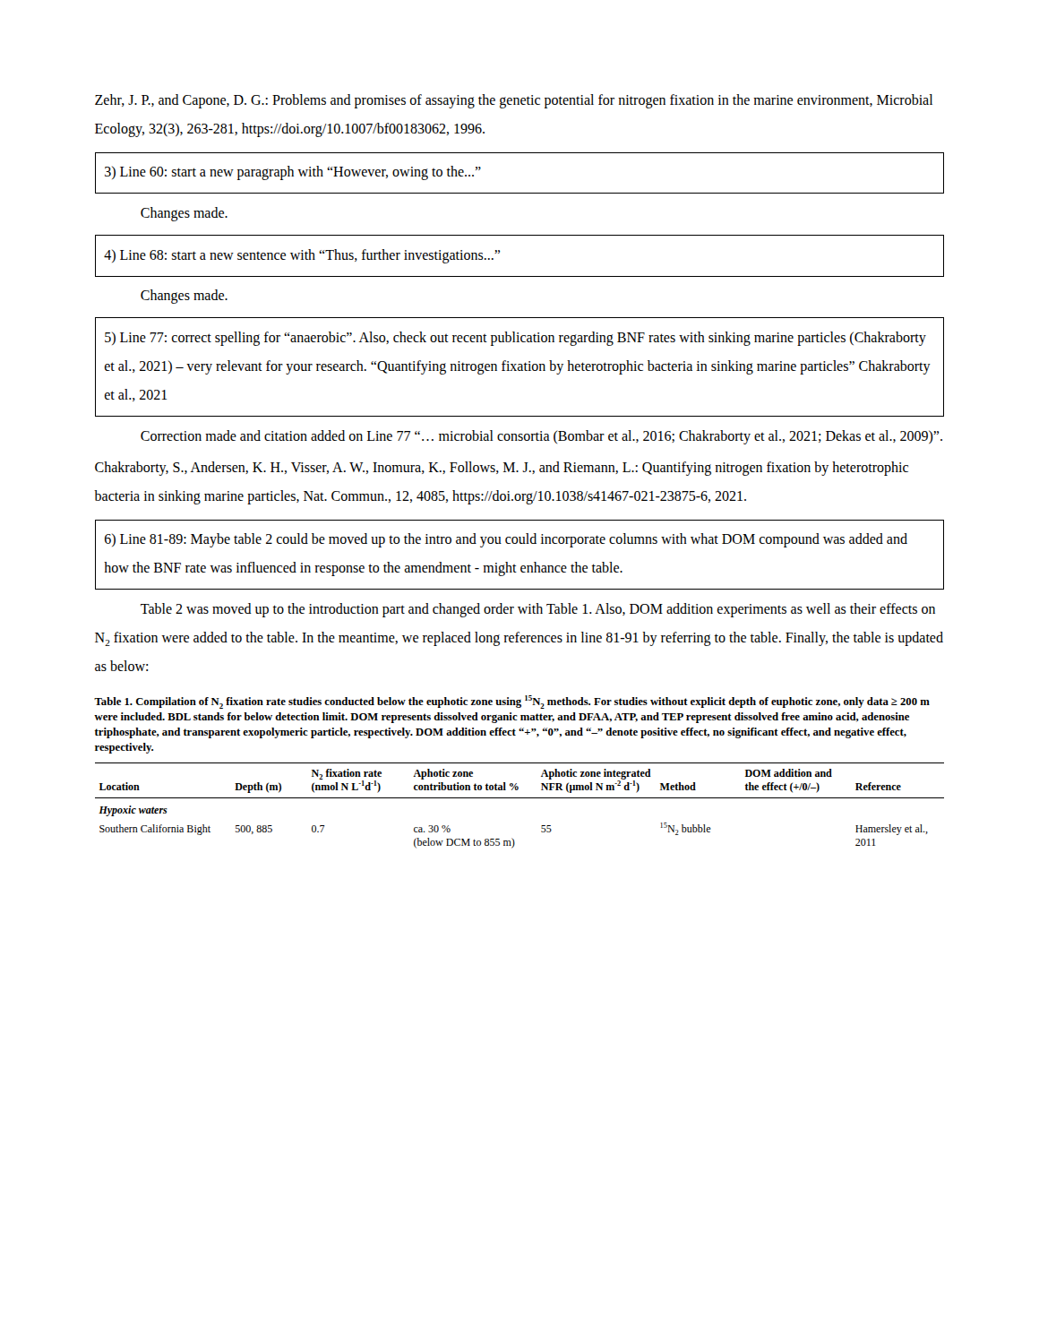Zehr, J. P., and Capone, D. G.: Problems and promises of assaying the genetic potential for nitrogen fixation in the marine environment, Microbial Ecology, 32(3), 263-281, https://doi.org/10.1007/bf00183062, 1996.
3) Line 60: start a new paragraph with “However, owing to the...”
Changes made.
4) Line 68: start a new sentence with “Thus, further investigations...”
Changes made.
5) Line 77: correct spelling for “anaerobic”. Also, check out recent publication regarding BNF rates with sinking marine particles (Chakraborty et al., 2021) – very relevant for your research. “Quantifying nitrogen fixation by heterotrophic bacteria in sinking marine particles” Chakraborty et al., 2021
Correction made and citation added on Line 77 “… microbial consortia (Bombar et al., 2016; Chakraborty et al., 2021; Dekas et al., 2009)”.
Chakraborty, S., Andersen, K. H., Visser, A. W., Inomura, K., Follows, M. J., and Riemann, L.: Quantifying nitrogen fixation by heterotrophic bacteria in sinking marine particles, Nat. Commun., 12, 4085, https://doi.org/10.1038/s41467-021-23875-6, 2021.
6) Line 81-89: Maybe table 2 could be moved up to the intro and you could incorporate columns with what DOM compound was added and how the BNF rate was influenced in response to the amendment - might enhance the table.
Table 2 was moved up to the introduction part and changed order with Table 1. Also, DOM addition experiments as well as their effects on N2 fixation were added to the table. In the meantime, we replaced long references in line 81-91 by referring to the table. Finally, the table is updated as below:
Table 1. Compilation of N2 fixation rate studies conducted below the euphotic zone using 15N2 methods. For studies without explicit depth of euphotic zone, only data ≥ 200 m were included. BDL stands for below detection limit. DOM represents dissolved organic matter, and DFAA, ATP, and TEP represent dissolved free amino acid, adenosine triphosphate, and transparent exopolymeric particle, respectively. DOM addition effect “+”, “0”, and “–” denote positive effect, no significant effect, and negative effect, respectively.
| Location | Depth (m) | N 2 fixation rate (nmol N L -1 d -1 ) | Aphotic zone contribution to total % | Aphotic zone integrated NFR (µmol N m -2 d -1 ) | Method | DOM addition and the effect (+/0/–) | Reference |
| --- | --- | --- | --- | --- | --- | --- | --- |
| Hypoxic waters |
| Southern California Bight | 500, 885 | 0.7 | ca. 30 % (below DCM to 855 m) | 55 | 15 N 2 bubble | | Hamersley et al., 2011 |